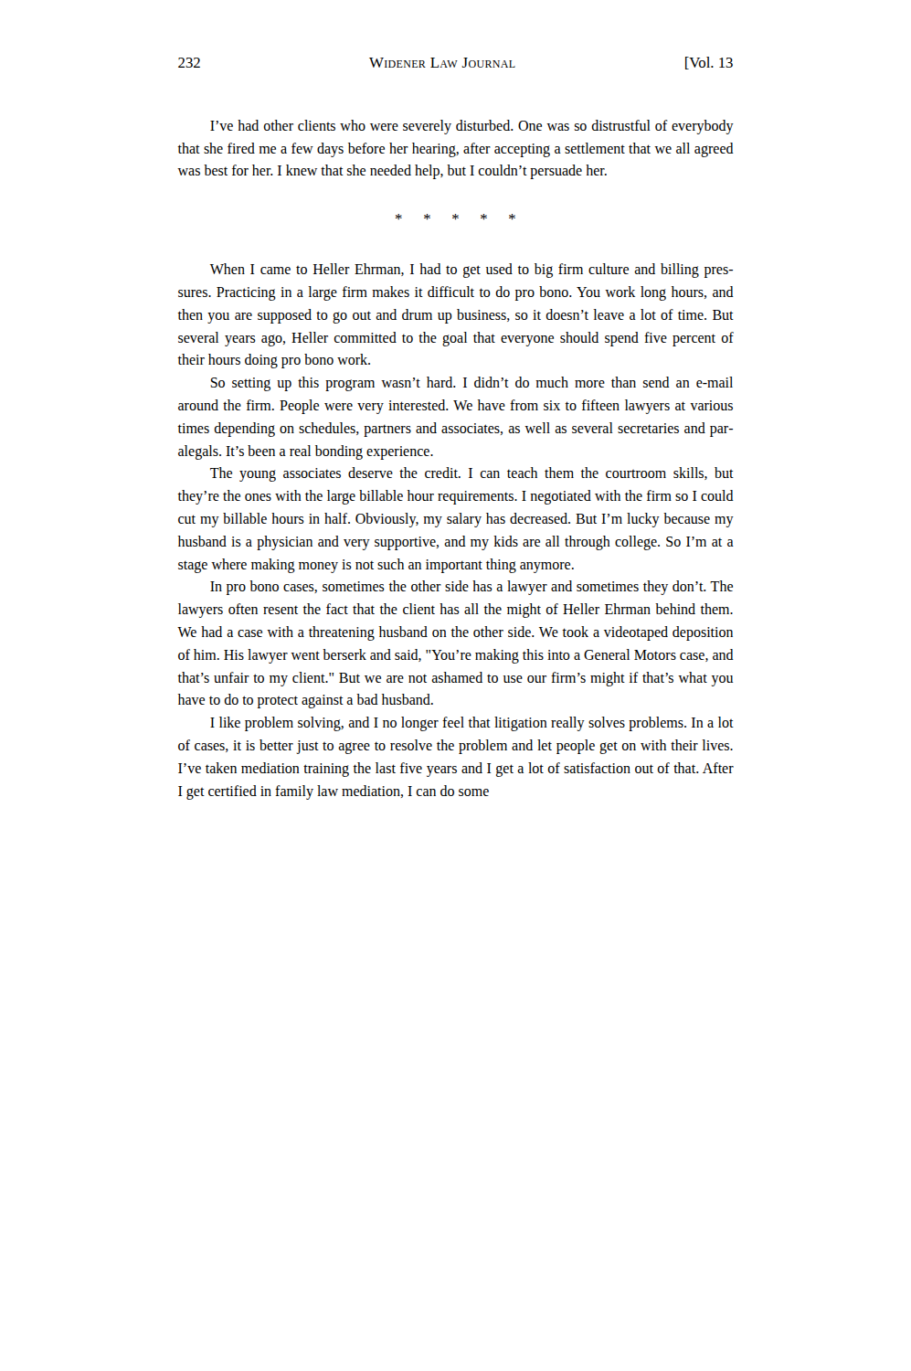232 Widener Law Journal [Vol. 13
I’ve had other clients who were severely disturbed. One was so distrustful of everybody that she fired me a few days before her hearing, after accepting a settlement that we all agreed was best for her. I knew that she needed help, but I couldn’t persuade her.
* * * * *
When I came to Heller Ehrman, I had to get used to big firm culture and billing pressures. Practicing in a large firm makes it difficult to do pro bono. You work long hours, and then you are supposed to go out and drum up business, so it doesn’t leave a lot of time. But several years ago, Heller committed to the goal that everyone should spend five percent of their hours doing pro bono work.
So setting up this program wasn’t hard. I didn’t do much more than send an e-mail around the firm. People were very interested. We have from six to fifteen lawyers at various times depending on schedules, partners and associates, as well as several secretaries and paralegals. It’s been a real bonding experience.
The young associates deserve the credit. I can teach them the courtroom skills, but they’re the ones with the large billable hour requirements. I negotiated with the firm so I could cut my billable hours in half. Obviously, my salary has decreased. But I’m lucky because my husband is a physician and very supportive, and my kids are all through college. So I’m at a stage where making money is not such an important thing anymore.
In pro bono cases, sometimes the other side has a lawyer and sometimes they don’t. The lawyers often resent the fact that the client has all the might of Heller Ehrman behind them. We had a case with a threatening husband on the other side. We took a videotaped deposition of him. His lawyer went berserk and said, "You’re making this into a General Motors case, and that’s unfair to my client." But we are not ashamed to use our firm’s might if that’s what you have to do to protect against a bad husband.
I like problem solving, and I no longer feel that litigation really solves problems. In a lot of cases, it is better just to agree to resolve the problem and let people get on with their lives. I’ve taken mediation training the last five years and I get a lot of satisfaction out of that. After I get certified in family law mediation, I can do some